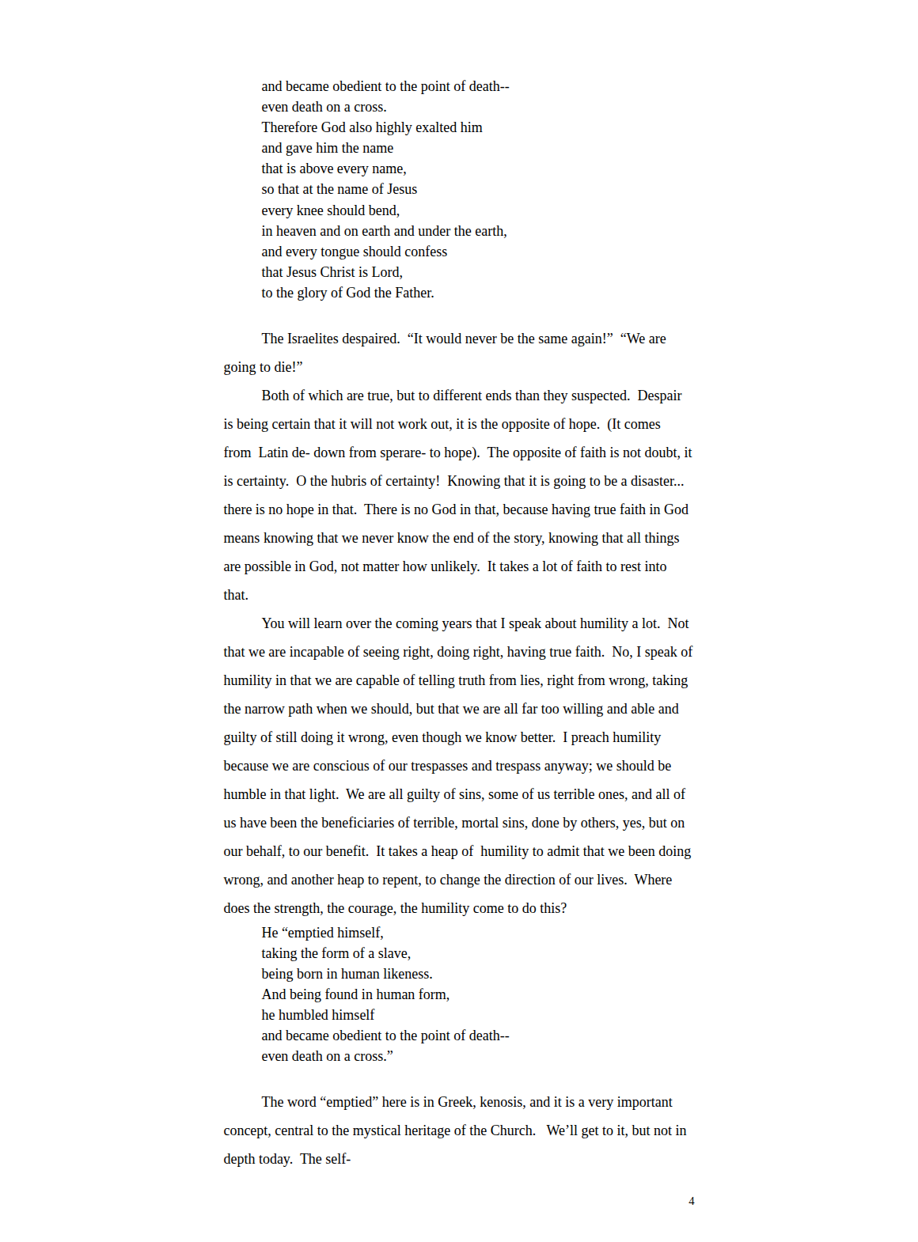and became obedient to the point of death--
even death on a cross.
Therefore God also highly exalted him
and gave him the name
that is above every name,
so that at the name of Jesus
every knee should bend,
in heaven and on earth and under the earth,
and every tongue should confess
that Jesus Christ is Lord,
to the glory of God the Father.
The Israelites despaired. “It would never be the same again!” “We are going to die!”
Both of which are true, but to different ends than they suspected. Despair is being certain that it will not work out, it is the opposite of hope. (It comes from Latin de- down from sperare- to hope). The opposite of faith is not doubt, it is certainty. O the hubris of certainty! Knowing that it is going to be a disaster... there is no hope in that. There is no God in that, because having true faith in God means knowing that we never know the end of the story, knowing that all things are possible in God, not matter how unlikely. It takes a lot of faith to rest into that.
You will learn over the coming years that I speak about humility a lot. Not that we are incapable of seeing right, doing right, having true faith. No, I speak of humility in that we are capable of telling truth from lies, right from wrong, taking the narrow path when we should, but that we are all far too willing and able and guilty of still doing it wrong, even though we know better. I preach humility because we are conscious of our trespasses and trespass anyway; we should be humble in that light. We are all guilty of sins, some of us terrible ones, and all of us have been the beneficiaries of terrible, mortal sins, done by others, yes, but on our behalf, to our benefit. It takes a heap of humility to admit that we been doing wrong, and another heap to repent, to change the direction of our lives. Where does the strength, the courage, the humility come to do this?
He “emptied himself,
taking the form of a slave,
being born in human likeness.
And being found in human form,
he humbled himself
and became obedient to the point of death--
even death on a cross.”
The word “emptied” here is in Greek, kenosis, and it is a very important concept, central to the mystical heritage of the Church. We’ll get to it, but not in depth today. The self-
4